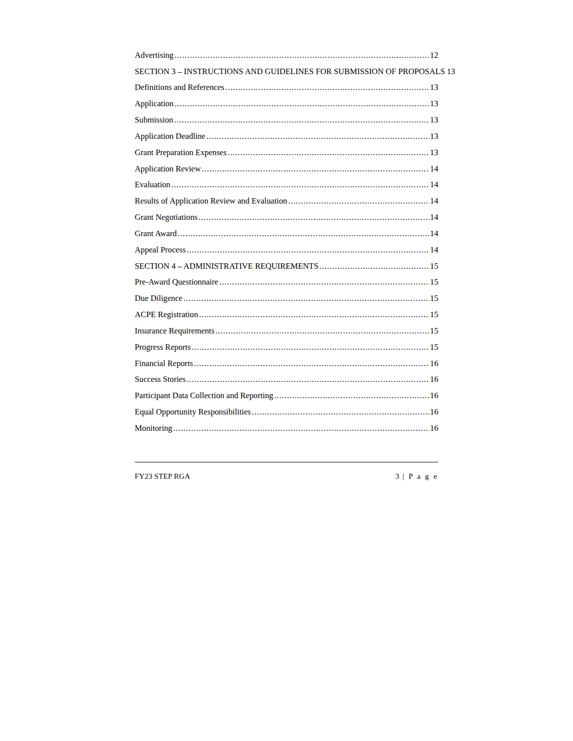Advertising 12
SECTION 3 – INSTRUCTIONS AND GUIDELINES FOR SUBMISSION OF PROPOSALS 13
Definitions and References 13
Application 13
Submission 13
Application Deadline 13
Grant Preparation Expenses 13
Application Review 14
Evaluation 14
Results of Application Review and Evaluation 14
Grant Negotiations 14
Grant Award 14
Appeal Process 14
SECTION 4 – ADMINISTRATIVE REQUIREMENTS 15
Pre-Award Questionnaire 15
Due Diligence 15
ACPE Registration 15
Insurance Requirements 15
Progress Reports 15
Financial Reports 16
Success Stories 16
Participant Data Collection and Reporting 16
Equal Opportunity Responsibilities 16
Monitoring 16
FY23 STEP RGA 3 | P a g e